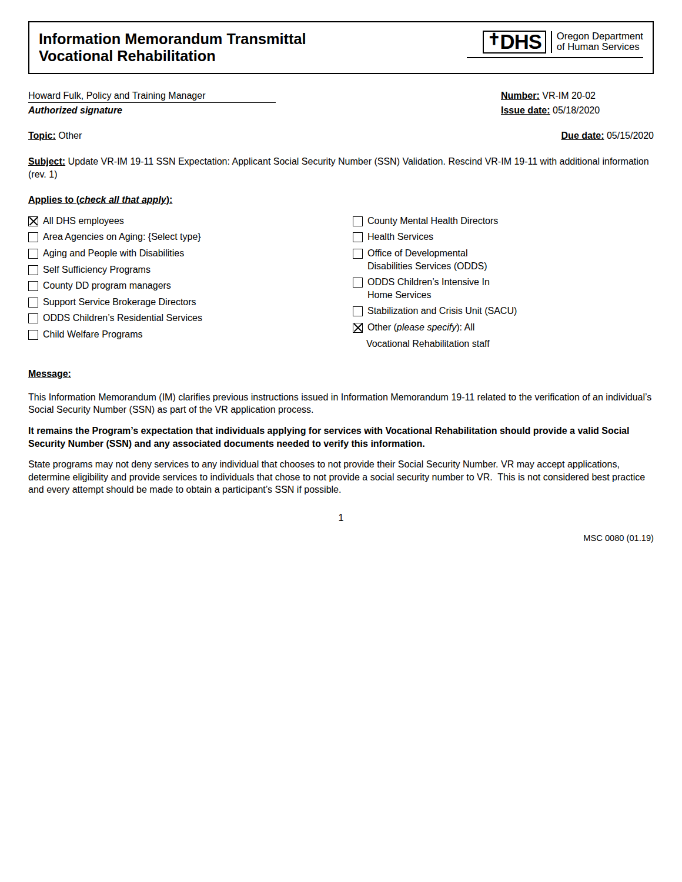Information Memorandum Transmittal
Vocational Rehabilitation
✝DHS Oregon Department
of Human Services
Howard Fulk, Policy and Training Manager
Number: VR-IM 20-02
Authorized signature
Issue date: 05/18/2020
Topic: Other
Due date: 05/15/2020
Subject: Update VR-IM 19-11 SSN Expectation: Applicant Social Security Number (SSN) Validation. Rescind VR-IM 19-11 with additional information (rev. 1)
Applies to (check all that apply):
All DHS employees
Area Agencies on Aging: {Select type}
Aging and People with Disabilities
Self Sufficiency Programs
County DD program managers
Support Service Brokerage Directors
ODDS Children’s Residential Services
Child Welfare Programs
County Mental Health Directors
Health Services
Office of Developmental
Disabilities Services (ODDS)
ODDS Children’s Intensive In
Home Services
Stabilization and Crisis Unit (SACU)
Other (please specify): All
Vocational Rehabilitation staff
Message:
This Information Memorandum (IM) clarifies previous instructions issued in Information Memorandum 19-11 related to the verification of an individual’s Social Security Number (SSN) as part of the VR application process.
It remains the Program’s expectation that individuals applying for services with Vocational Rehabilitation should provide a valid Social Security Number (SSN) and any associated documents needed to verify this information.
State programs may not deny services to any individual that chooses to not provide their Social Security Number. VR may accept applications, determine eligibility and provide services to individuals that chose to not provide a social security number to VR. This is not considered best practice and every attempt should be made to obtain a participant’s SSN if possible.
1
MSC 0080 (01.19)